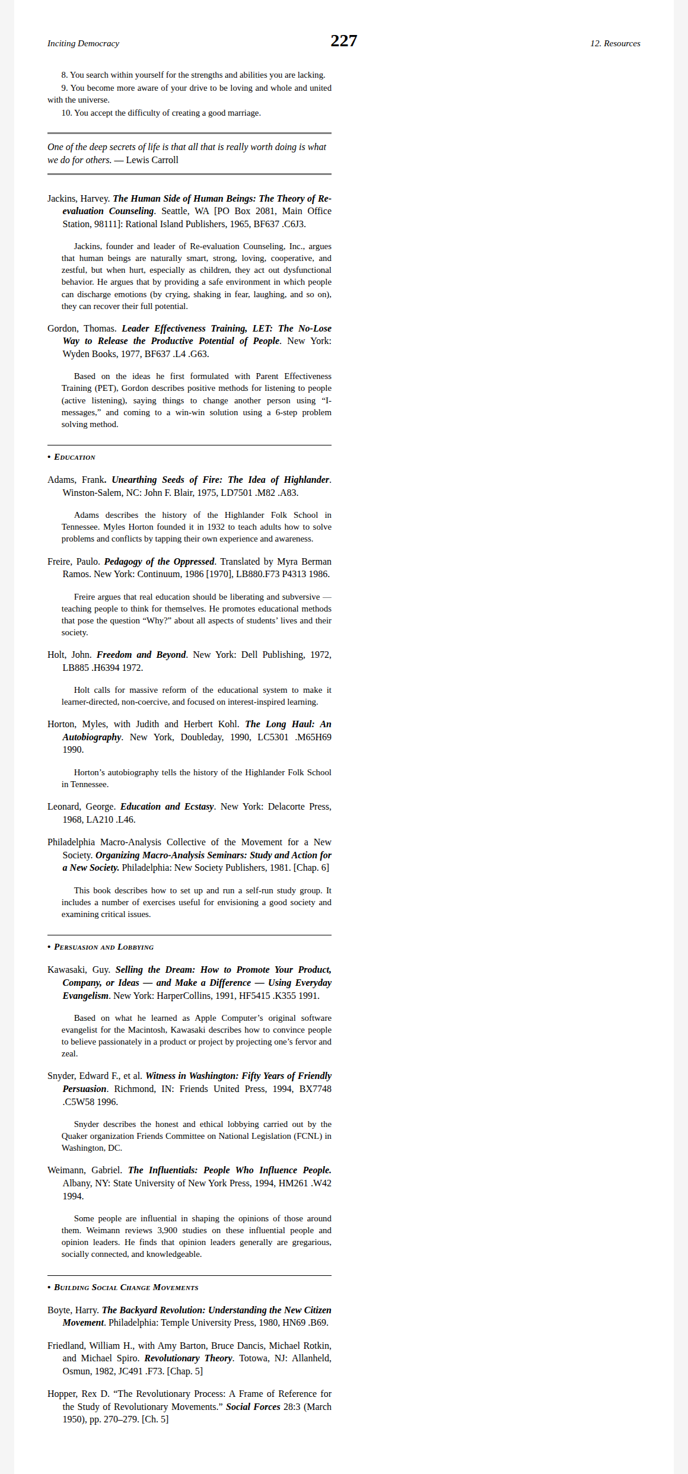Inciting Democracy
227
12. Resources
8. You search within yourself for the strengths and abilities you are lacking.
9. You become more aware of your drive to be loving and whole and united with the universe.
10. You accept the difficulty of creating a good marriage.
One of the deep secrets of life is that all that is really worth doing is what we do for others. — Lewis Carroll
Jackins, Harvey. The Human Side of Human Beings: The Theory of Re-evaluation Counseling. Seattle, WA [PO Box 2081, Main Office Station, 98111]: Rational Island Publishers, 1965, BF637 .C6J3.
Jackins, founder and leader of Re-evaluation Counseling, Inc., argues that human beings are naturally smart, strong, loving, cooperative, and zestful, but when hurt, especially as children, they act out dysfunctional behavior. He argues that by providing a safe environment in which people can discharge emotions (by crying, shaking in fear, laughing, and so on), they can recover their full potential.
Gordon, Thomas. Leader Effectiveness Training, LET: The No-Lose Way to Release the Productive Potential of People. New York: Wyden Books, 1977, BF637 .L4 .G63.
Based on the ideas he first formulated with Parent Effectiveness Training (PET), Gordon describes positive methods for listening to people (active listening), saying things to change another person using “I-messages,” and coming to a win-win solution using a 6-step problem solving method.
•Education
Adams, Frank. Unearthing Seeds of Fire: The Idea of Highlander. Winston-Salem, NC: John F. Blair, 1975, LD7501 .M82 .A83.
Adams describes the history of the Highlander Folk School in Tennessee. Myles Horton founded it in 1932 to teach adults how to solve problems and conflicts by tapping their own experience and awareness.
Freire, Paulo. Pedagogy of the Oppressed. Translated by Myra Berman Ramos. New York: Continuum, 1986 [1970], LB880.F73 P4313 1986.
Freire argues that real education should be liberating and subversive — teaching people to think for themselves. He promotes educational methods that pose the question “Why?” about all aspects of students’ lives and their society.
Holt, John. Freedom and Beyond. New York: Dell Publishing, 1972, LB885 .H6394 1972.
Holt calls for massive reform of the educational system to make it learner-directed, non-coercive, and focused on interest-inspired learning.
Horton, Myles, with Judith and Herbert Kohl. The Long Haul: An Autobiography. New York, Doubleday, 1990, LC5301 .M65H69 1990.
Horton’s autobiography tells the history of the Highlander Folk School in Tennessee.
Leonard, George. Education and Ecstasy. New York: Delacorte Press, 1968, LA210 .L46.
Philadelphia Macro-Analysis Collective of the Movement for a New Society. Organizing Macro-Analysis Seminars: Study and Action for a New Society. Philadelphia: New Society Publishers, 1981. [Chap. 6]
This book describes how to set up and run a self-run study group. It includes a number of exercises useful for envisioning a good society and examining critical issues.
•Persuasion and Lobbying
Kawasaki, Guy. Selling the Dream: How to Promote Your Product, Company, or Ideas — and Make a Difference — Using Everyday Evangelism. New York: HarperCollins, 1991, HF5415 .K355 1991.
Based on what he learned as Apple Computer’s original software evangelist for the Macintosh, Kawasaki describes how to convince people to believe passionately in a product or project by projecting one’s fervor and zeal.
Snyder, Edward F., et al. Witness in Washington: Fifty Years of Friendly Persuasion. Richmond, IN: Friends United Press, 1994, BX7748 .C5W58 1996.
Snyder describes the honest and ethical lobbying carried out by the Quaker organization Friends Committee on National Legislation (FCNL) in Washington, DC.
Weimann, Gabriel. The Influentials: People Who Influence People. Albany, NY: State University of New York Press, 1994, HM261 .W42 1994.
Some people are influential in shaping the opinions of those around them. Weimann reviews 3,900 studies on these influential people and opinion leaders. He finds that opinion leaders generally are gregarious, socially connected, and knowledgeable.
•Building Social Change Movements
Boyte, Harry. The Backyard Revolution: Understanding the New Citizen Movement. Philadelphia: Temple University Press, 1980, HN69 .B69.
Friedland, William H., with Amy Barton, Bruce Dancis, Michael Rotkin, and Michael Spiro. Revolutionary Theory. Totowa, NJ: Allanheld, Osmun, 1982, JC491 .F73. [Chap. 5]
Hopper, Rex D. “The Revolutionary Process: A Frame of Reference for the Study of Revolutionary Movements.” Social Forces 28:3 (March 1950), pp. 270–279. [Ch. 5]